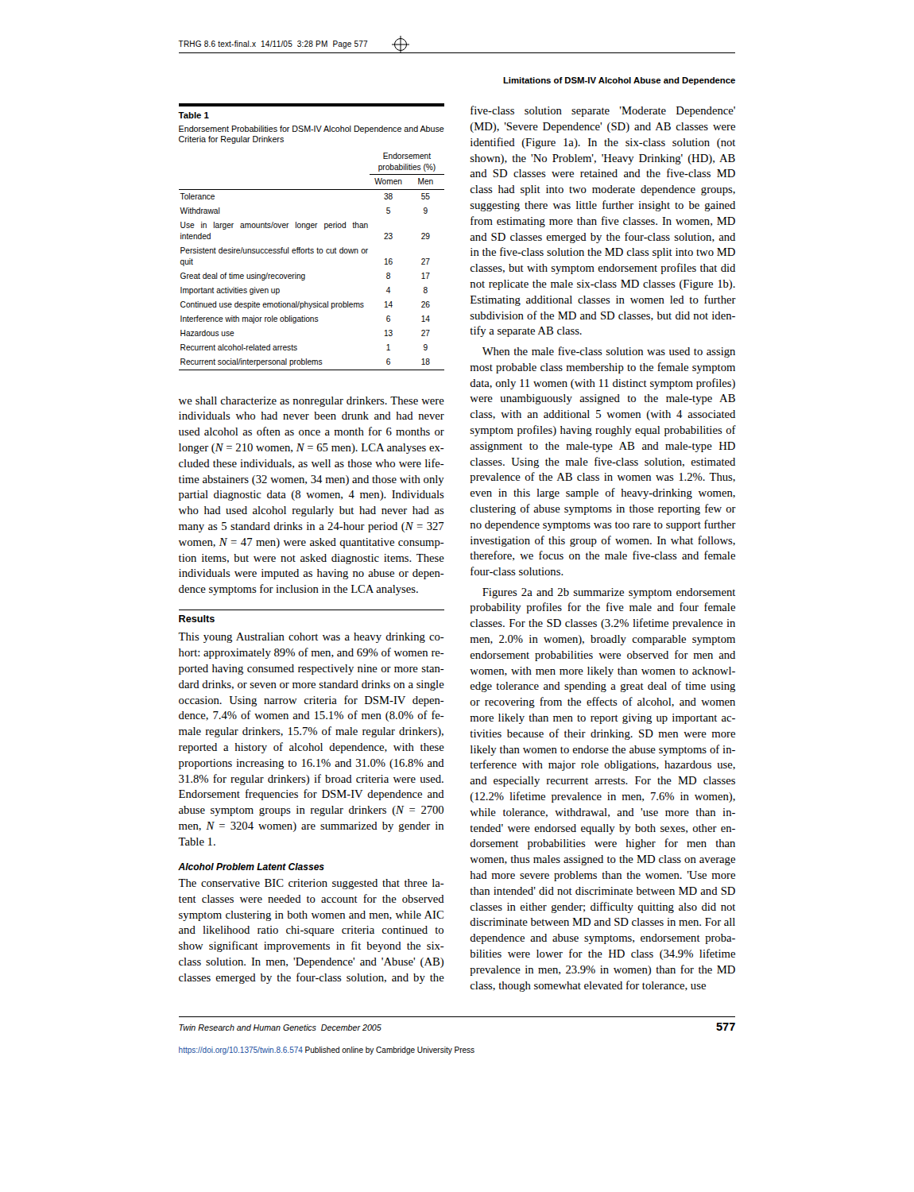TRHG 8.6 text-final.x 14/11/05 3:28 PM Page 577
Limitations of DSM-IV Alcohol Abuse and Dependence
Table 1
Endorsement Probabilities for DSM-IV Alcohol Dependence and Abuse Criteria for Regular Drinkers
| | Endorsement probabilities (%) |
| | Women | Men |
| Tolerance | 38 | 55 |
| Withdrawal | 5 | 9 |
| Use in larger amounts/over longer period than intended | 23 | 29 |
| Persistent desire/unsuccessful efforts to cut down or quit | 16 | 27 |
| Great deal of time using/recovering | 8 | 17 |
| Important activities given up | 4 | 8 |
| Continued use despite emotional/physical problems | 14 | 26 |
| Interference with major role obligations | 6 | 14 |
| Hazardous use | 13 | 27 |
| Recurrent alcohol-related arrests | 1 | 9 |
| Recurrent social/interpersonal problems | 6 | 18 |
we shall characterize as nonregular drinkers. These were individuals who had never been drunk and had never used alcohol as often as once a month for 6 months or longer (N = 210 women, N = 65 men). LCA analyses excluded these individuals, as well as those who were lifetime abstainers (32 women, 34 men) and those with only partial diagnostic data (8 women, 4 men). Individuals who had used alcohol regularly but had never had as many as 5 standard drinks in a 24-hour period (N = 327 women, N = 47 men) were asked quantitative consumption items, but were not asked diagnostic items. These individuals were imputed as having no abuse or dependence symptoms for inclusion in the LCA analyses.
Results
This young Australian cohort was a heavy drinking cohort: approximately 89% of men, and 69% of women reported having consumed respectively nine or more standard drinks, or seven or more standard drinks on a single occasion. Using narrow criteria for DSM-IV dependence, 7.4% of women and 15.1% of men (8.0% of female regular drinkers, 15.7% of male regular drinkers), reported a history of alcohol dependence, with these proportions increasing to 16.1% and 31.0% (16.8% and 31.8% for regular drinkers) if broad criteria were used. Endorsement frequencies for DSM-IV dependence and abuse symptom groups in regular drinkers (N = 2700 men, N = 3204 women) are summarized by gender in Table 1.
Alcohol Problem Latent Classes
The conservative BIC criterion suggested that three latent classes were needed to account for the observed symptom clustering in both women and men, while AIC and likelihood ratio chi-square criteria continued to show significant improvements in fit beyond the six-class solution. In men, 'Dependence' and 'Abuse' (AB) classes emerged by the four-class solution, and by the five-class solution separate 'Moderate Dependence' (MD), 'Severe Dependence' (SD) and AB classes were identified (Figure 1a). In the six-class solution (not shown), the 'No Problem', 'Heavy Drinking' (HD), AB and SD classes were retained and the five-class MD class had split into two moderate dependence groups, suggesting there was little further insight to be gained from estimating more than five classes. In women, MD and SD classes emerged by the four-class solution, and in the five-class solution the MD class split into two MD classes, but with symptom endorsement profiles that did not replicate the male six-class MD classes (Figure 1b). Estimating additional classes in women led to further subdivision of the MD and SD classes, but did not identify a separate AB class.
When the male five-class solution was used to assign most probable class membership to the female symptom data, only 11 women (with 11 distinct symptom profiles) were unambiguously assigned to the male-type AB class, with an additional 5 women (with 4 associated symptom profiles) having roughly equal probabilities of assignment to the male-type AB and male-type HD classes. Using the male five-class solution, estimated prevalence of the AB class in women was 1.2%. Thus, even in this large sample of heavy-drinking women, clustering of abuse symptoms in those reporting few or no dependence symptoms was too rare to support further investigation of this group of women. In what follows, therefore, we focus on the male five-class and female four-class solutions.
Figures 2a and 2b summarize symptom endorsement probability profiles for the five male and four female classes. For the SD classes (3.2% lifetime prevalence in men, 2.0% in women), broadly comparable symptom endorsement probabilities were observed for men and women, with men more likely than women to acknowledge tolerance and spending a great deal of time using or recovering from the effects of alcohol, and women more likely than men to report giving up important activities because of their drinking. SD men were more likely than women to endorse the abuse symptoms of interference with major role obligations, hazardous use, and especially recurrent arrests. For the MD classes (12.2% lifetime prevalence in men, 7.6% in women), while tolerance, withdrawal, and 'use more than intended' were endorsed equally by both sexes, other endorsement probabilities were higher for men than women, thus males assigned to the MD class on average had more severe problems than the women. 'Use more than intended' did not discriminate between MD and SD classes in either gender; difficulty quitting also did not discriminate between MD and SD classes in men. For all dependence and abuse symptoms, endorsement probabilities were lower for the HD class (34.9% lifetime prevalence in men, 23.9% in women) than for the MD class, though somewhat elevated for tolerance, use
Twin Research and Human Genetics December 2005 577
https://doi.org/10.1375/twin.8.6.574 Published online by Cambridge University Press